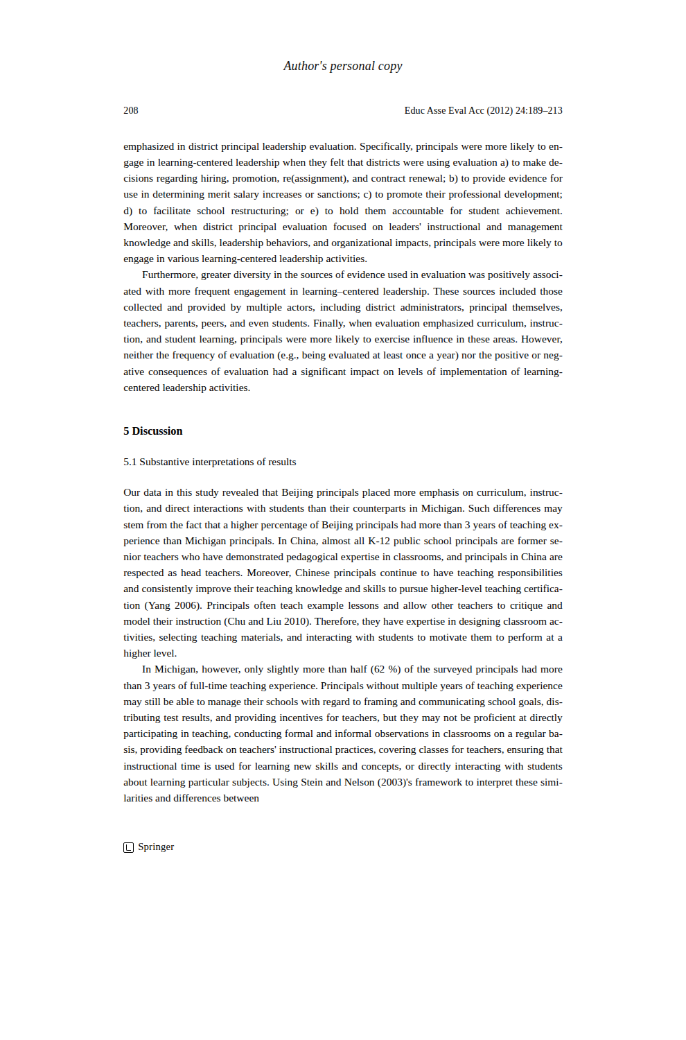Author's personal copy
208 Educ Asse Eval Acc (2012) 24:189–213
emphasized in district principal leadership evaluation. Specifically, principals were more likely to engage in learning-centered leadership when they felt that districts were using evaluation a) to make decisions regarding hiring, promotion, re(assignment), and contract renewal; b) to provide evidence for use in determining merit salary increases or sanctions; c) to promote their professional development; d) to facilitate school restructuring; or e) to hold them accountable for student achievement. Moreover, when district principal evaluation focused on leaders' instructional and management knowledge and skills, leadership behaviors, and organizational impacts, principals were more likely to engage in various learning-centered leadership activities.
Furthermore, greater diversity in the sources of evidence used in evaluation was positively associated with more frequent engagement in learning–centered leadership. These sources included those collected and provided by multiple actors, including district administrators, principal themselves, teachers, parents, peers, and even students. Finally, when evaluation emphasized curriculum, instruction, and student learning, principals were more likely to exercise influence in these areas. However, neither the frequency of evaluation (e.g., being evaluated at least once a year) nor the positive or negative consequences of evaluation had a significant impact on levels of implementation of learning-centered leadership activities.
5 Discussion
5.1 Substantive interpretations of results
Our data in this study revealed that Beijing principals placed more emphasis on curriculum, instruction, and direct interactions with students than their counterparts in Michigan. Such differences may stem from the fact that a higher percentage of Beijing principals had more than 3 years of teaching experience than Michigan principals. In China, almost all K-12 public school principals are former senior teachers who have demonstrated pedagogical expertise in classrooms, and principals in China are respected as head teachers. Moreover, Chinese principals continue to have teaching responsibilities and consistently improve their teaching knowledge and skills to pursue higher-level teaching certification (Yang 2006). Principals often teach example lessons and allow other teachers to critique and model their instruction (Chu and Liu 2010). Therefore, they have expertise in designing classroom activities, selecting teaching materials, and interacting with students to motivate them to perform at a higher level.
In Michigan, however, only slightly more than half (62 %) of the surveyed principals had more than 3 years of full-time teaching experience. Principals without multiple years of teaching experience may still be able to manage their schools with regard to framing and communicating school goals, distributing test results, and providing incentives for teachers, but they may not be proficient at directly participating in teaching, conducting formal and informal observations in classrooms on a regular basis, providing feedback on teachers' instructional practices, covering classes for teachers, ensuring that instructional time is used for learning new skills and concepts, or directly interacting with students about learning particular subjects. Using Stein and Nelson (2003)'s framework to interpret these similarities and differences between
Springer